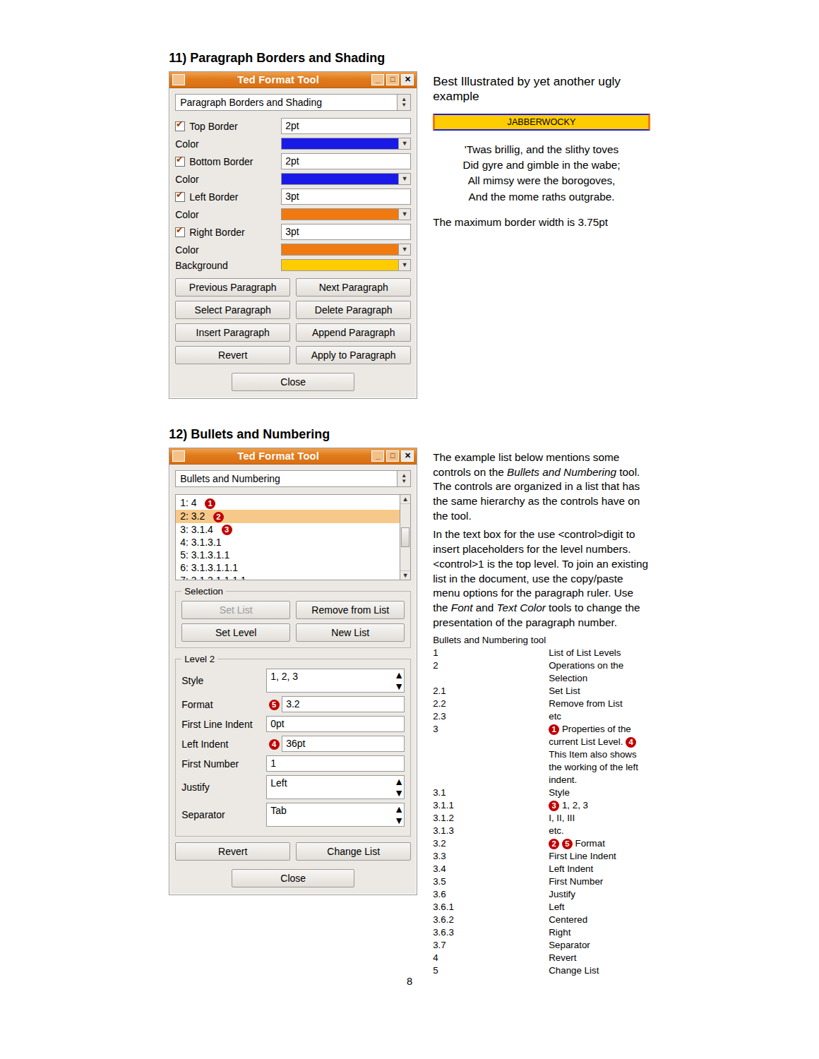11) Paragraph Borders and Shading
Ted Format Tool _ □ ✕
Paragraph Borders and Shading
▲
▼
Top Border
2pt
Color
▼
Bottom Border
2pt
Color
▼
Left Border
3pt
Color
▼
Right Border
3pt
Color
▼
Background
▼
Previous Paragraph
Next Paragraph
Select Paragraph
Delete Paragraph
Insert Paragraph
Append Paragraph
Revert
Apply to Paragraph
Close
Best Illustrated by yet another ugly example
JABBERWOCKY
'Twas brillig, and the slithy toves
Did gyre and gimble in the wabe;
All mimsy were the borogoves,
And the mome raths outgrabe.
The maximum border width is 3.75pt
12) Bullets and Numbering
Ted Format Tool _ □ ✕
Bullets and Numbering
▲
▼
1: 4 1
2: 3.2 2
3: 3.1.4 3
4: 3.1.3.1
5: 3.1.3.1.1
6: 3.1.3.1.1.1
7: 3.1.3.1.1.1.1
▲
▼
Selection
Set List
Remove from List
Set Level
New List
Level 2
Style
1, 2, 3▲
▼
Format
5
3.2
First Line Indent
0pt
Left Indent
4
36pt
First Number
1
Justify
Left▲
▼
Separator
Tab▲
▼
Revert
Change List
Close
The example list below mentions some controls on the Bullets and Numbering tool. The controls are organized in a list that has the same hierarchy as the controls have on the tool.
In the text box for the use <control>digit to insert placeholders for the level numbers. <control>1 is the top level. To join an existing list in the document, use the copy/paste menu options for the paragraph ruler. Use the Font and Text Color tools to change the presentation of the paragraph number.
| Bullets and Numbering tool | |
| 1 | List of List Levels |
| 2 | Operations on the Selection |
| 2.1 | Set List |
| 2.2 | Remove from List |
| 2.3 | etc |
| 3 | 1 Properties of the current List Level. 4 This Item also shows the working of the left indent. |
| 3.1 | Style |
| 3.1.1 | 3 1, 2, 3 |
| 3.1.2 | I, II, III |
| 3.1.3 | etc. |
| 3.2 | 2 5 Format |
| 3.3 | First Line Indent |
| 3.4 | Left Indent |
| 3.5 | First Number |
| 3.6 | Justify |
| 3.6.1 | Left |
| 3.6.2 | Centered |
| 3.6.3 | Right |
| 3.7 | Separator |
| 4 | Revert |
| 5 | Change List |
8